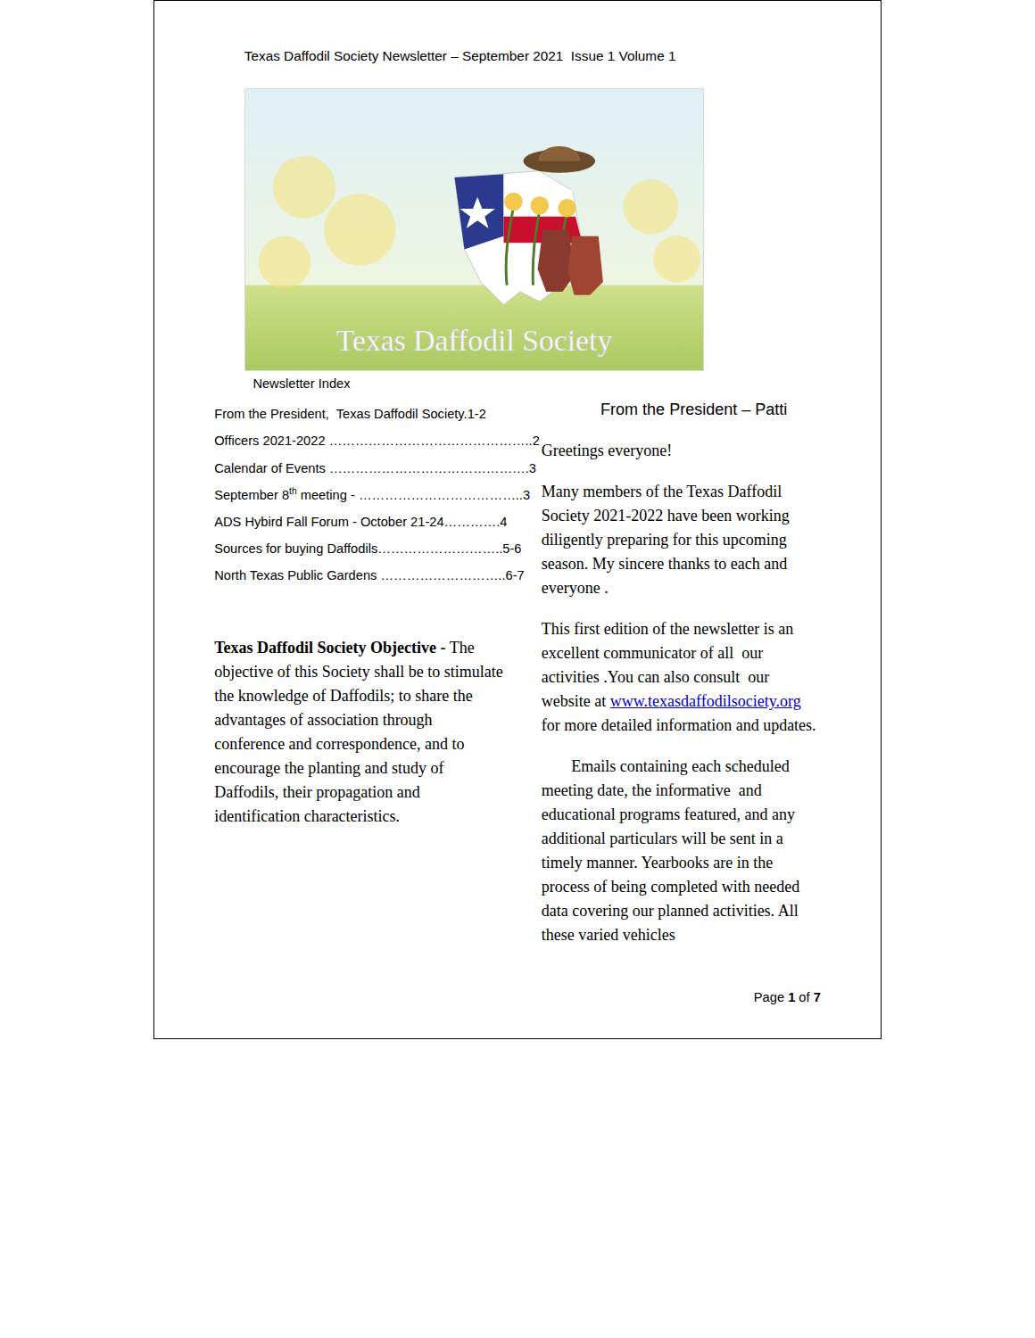Texas Daffodil Society Newsletter – September 2021 Issue 1 Volume 1
Newsletter Index
From the President, Texas Daffodil Society.1-2
Officers 2021-2022 ………………………………………..2
Calendar of Events ……………………………………….3
September 8th meeting - ………………………………..3
ADS Hybird Fall Forum - October 21-24………….4
Sources for buying Daffodils………………………..5-6
North Texas Public Gardens ………………………..6-7
Texas Daffodil Society Objective - The objective of this Society shall be to stimulate the knowledge of Daffodils; to share the advantages of association through conference and correspondence, and to encourage the planting and study of Daffodils, their propagation and identification characteristics.
From the President – Patti
Greetings everyone!
Many members of the Texas Daffodil Society 2021-2022 have been working diligently preparing for this upcoming season. My sincere thanks to each and everyone .
This first edition of the newsletter is an excellent communicator of all our activities .You can also consult our website at www.texasdaffodilsociety.org
for more detailed information and updates.
Emails containing each scheduled meeting date, the informative and educational programs featured, and any additional particulars will be sent in a timely manner. Yearbooks are in the process of being completed with needed data covering our planned activities. All these varied vehicles
Page 1 of 7